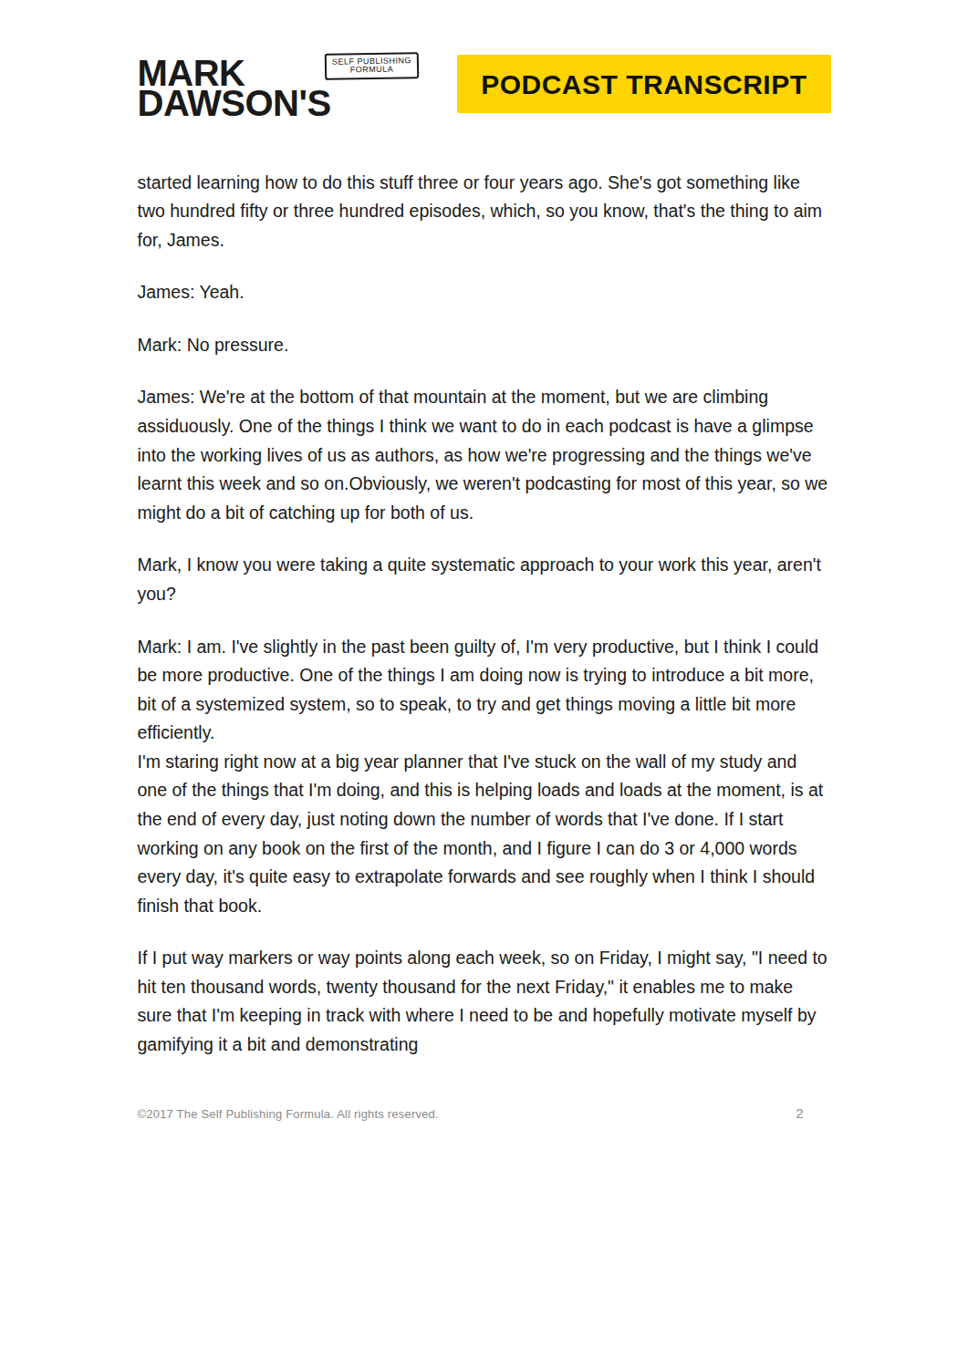Mark Dawson's Self Publishing
Formula
Podcast Transcript
started learning how to do this stuff three or four years ago. She's got something like two hundred fifty or three hundred episodes, which, so you know, that's the thing to aim for, James.
James: Yeah.
Mark: No pressure.
James: We're at the bottom of that mountain at the moment, but we are climbing assiduously. One of the things I think we want to do in each podcast is have a glimpse into the working lives of us as authors, as how we're progressing and the things we've learnt this week and so on.Obviously, we weren't podcasting for most of this year, so we might do a bit of catching up for both of us.
Mark, I know you were taking a quite systematic approach to your work this year, aren't you?
Mark: I am. I've slightly in the past been guilty of, I'm very productive, but I think I could be more productive. One of the things I am doing now is trying to introduce a bit more, bit of a systemized system, so to speak, to try and get things moving a little bit more efficiently.
I'm staring right now at a big year planner that I've stuck on the wall of my study and one of the things that I'm doing, and this is helping loads and loads at the moment, is at the end of every day, just noting down the number of words that I've done. If I start working on any book on the first of the month, and I figure I can do 3 or 4,000 words every day, it's quite easy to extrapolate forwards and see roughly when I think I should finish that book.
If I put way markers or way points along each week, so on Friday, I might say, "I need to hit ten thousand words, twenty thousand for the next Friday," it enables me to make sure that I'm keeping in track with where I need to be and hopefully motivate myself by gamifying it a bit and demonstrating
©2017 The Self Publishing Formula. All rights reserved.
2